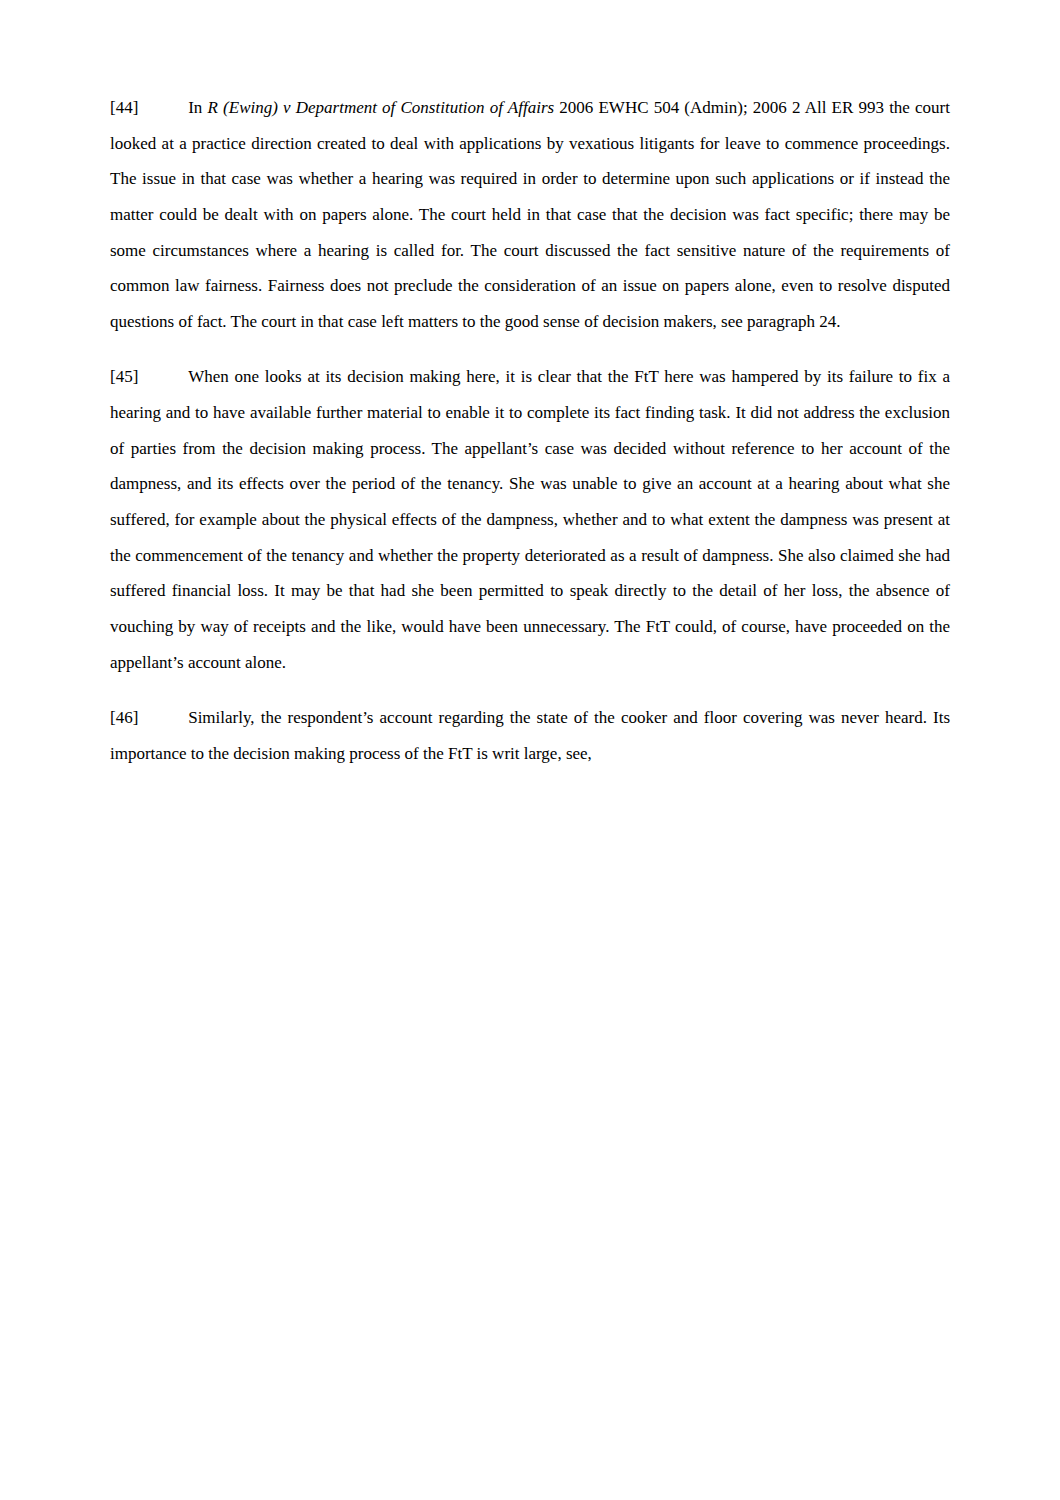[44] In R (Ewing) v Department of Constitution of Affairs 2006 EWHC 504 (Admin); 2006 2 All ER 993 the court looked at a practice direction created to deal with applications by vexatious litigants for leave to commence proceedings. The issue in that case was whether a hearing was required in order to determine upon such applications or if instead the matter could be dealt with on papers alone. The court held in that case that the decision was fact specific; there may be some circumstances where a hearing is called for. The court discussed the fact sensitive nature of the requirements of common law fairness. Fairness does not preclude the consideration of an issue on papers alone, even to resolve disputed questions of fact. The court in that case left matters to the good sense of decision makers, see paragraph 24.
[45] When one looks at its decision making here, it is clear that the FtT here was hampered by its failure to fix a hearing and to have available further material to enable it to complete its fact finding task. It did not address the exclusion of parties from the decision making process. The appellant’s case was decided without reference to her account of the dampness, and its effects over the period of the tenancy. She was unable to give an account at a hearing about what she suffered, for example about the physical effects of the dampness, whether and to what extent the dampness was present at the commencement of the tenancy and whether the property deteriorated as a result of dampness. She also claimed she had suffered financial loss. It may be that had she been permitted to speak directly to the detail of her loss, the absence of vouching by way of receipts and the like, would have been unnecessary. The FtT could, of course, have proceeded on the appellant’s account alone.
[46] Similarly, the respondent’s account regarding the state of the cooker and floor covering was never heard. Its importance to the decision making process of the FtT is writ large, see,